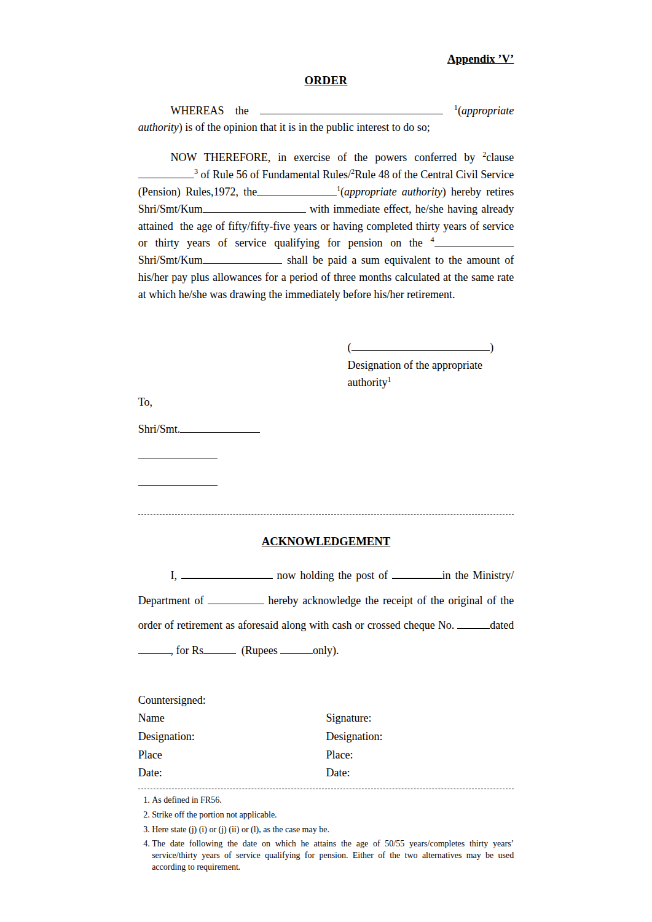Appendix ’V’
ORDER
WHEREAS the 1(appropriate authority) is of the opinion that it is in the public interest to do so;
NOW THEREFORE, in exercise of the powers conferred by 2clause3 of Rule 56 of Fundamental Rules/2Rule 48 of the Central Civil Service (Pension) Rules,1972, the1(appropriate authority) hereby retires Shri/Smt/Kum with immediate effect, he/she having already attained the age of fifty/fifty-five years or having completed thirty years of service or thirty years of service qualifying for pension on the 4 Shri/Smt/Kum shall be paid a sum equivalent to the amount of his/her pay plus allowances for a period of three months calculated at the same rate at which he/she was drawing the immediately before his/her retirement.
( )
Designation of the appropriate authority1
To,
Shri/Smt.
ACKNOWLEDGEMENT
I, now holding the post of in the Ministry/ Department of hereby acknowledge the receipt of the original of the order of retirement as aforesaid along with cash or crossed cheque No. dated , for Rs (Rupees only).
| Countersigned: | |
| Name | Signature: |
| Designation: | Designation: |
| Place | Place: |
| Date: | Date: |
As defined in FR56.
Strike off the portion not applicable.
Here state (j) (i) or (j) (ii) or (l), as the case may be.
The date following the date on which he attains the age of 50/55 years/completes thirty years’ service/thirty years of service qualifying for pension. Either of the two alternatives may be used according to requirement.